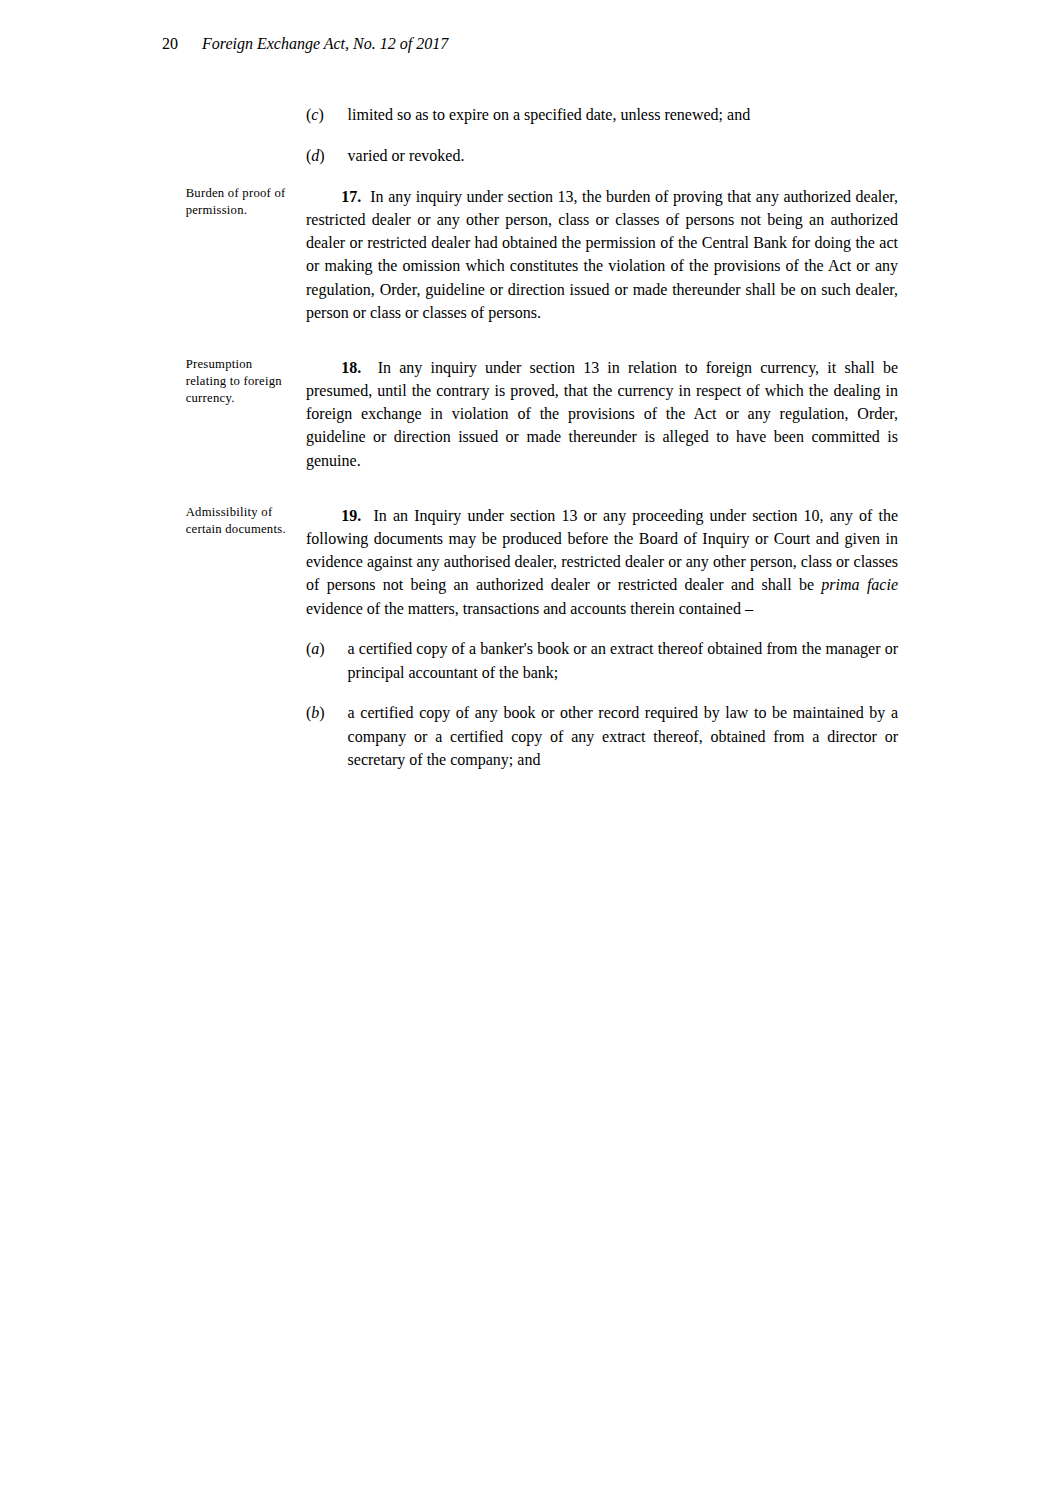20 Foreign Exchange Act, No. 12 of 2017
(c) limited so as to expire on a specified date, unless renewed; and
(d) varied or revoked.
Burden of proof of permission.
17. In any inquiry under section 13, the burden of proving that any authorized dealer, restricted dealer or any other person, class or classes of persons not being an authorized dealer or restricted dealer had obtained the permission of the Central Bank for doing the act or making the omission which constitutes the violation of the provisions of the Act or any regulation, Order, guideline or direction issued or made thereunder shall be on such dealer, person or class or classes of persons.
Presumption relating to foreign currency.
18. In any inquiry under section 13 in relation to foreign currency, it shall be presumed, until the contrary is proved, that the currency in respect of which the dealing in foreign exchange in violation of the provisions of the Act or any regulation, Order, guideline or direction issued or made thereunder is alleged to have been committed is genuine.
Admissibility of certain documents.
19. In an Inquiry under section 13 or any proceeding under section 10, any of the following documents may be produced before the Board of Inquiry or Court and given in evidence against any authorised dealer, restricted dealer or any other person, class or classes of persons not being an authorized dealer or restricted dealer and shall be prima facie evidence of the matters, transactions and accounts therein contained –
(a)
a certified copy of a banker's book or an extract thereof obtained from the manager or principal accountant of the bank;
(b)
a certified copy of any book or other record required by law to be maintained by a company or a certified copy of any extract thereof, obtained from a director or secretary of the company; and